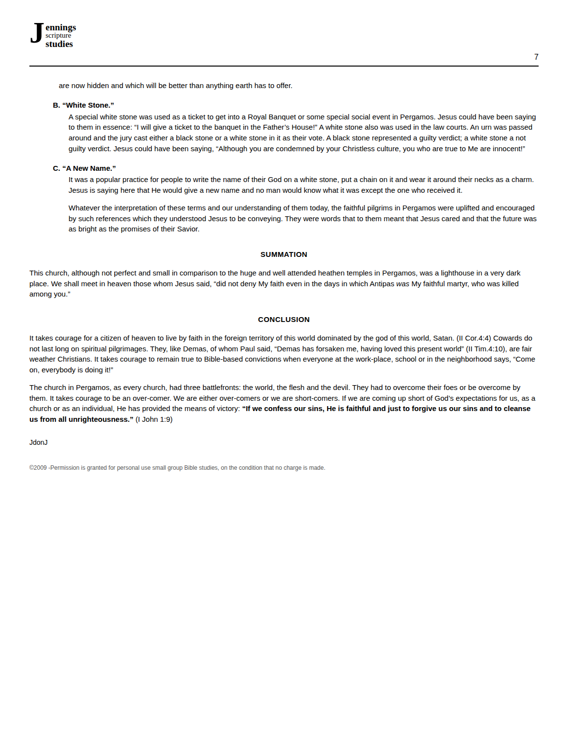J
ennings scripture studies
7
are now hidden and which will be better than anything earth has to offer.
B. “White Stone.”
A special white stone was used as a ticket to get into a Royal Banquet or some special social event in Pergamos. Jesus could have been saying to them in essence: “I will give a ticket to the banquet in the Father’s House!” A white stone also was used in the law courts. An urn was passed around and the jury cast either a black stone or a white stone in it as their vote. A black stone represented a guilty verdict; a white stone a not guilty verdict. Jesus could have been saying, “Although you are condemned by your Christless culture, you who are true to Me are innocent!”
C. “A New Name.”
It was a popular practice for people to write the name of their God on a white stone, put a chain on it and wear it around their necks as a charm. Jesus is saying here that He would give a new name and no man would know what it was except the one who received it.
Whatever the interpretation of these terms and our understanding of them today, the faithful pilgrims in Pergamos were uplifted and encouraged by such references which they understood Jesus to be conveying. They were words that to them meant that Jesus cared and that the future was as bright as the promises of their Savior.
SUMMATION
This church, although not perfect and small in comparison to the huge and well attended heathen temples in Pergamos, was a lighthouse in a very dark place. We shall meet in heaven those whom Jesus said, “did not deny My faith even in the days in which Antipas was My faithful martyr, who was killed among you.”
CONCLUSION
It takes courage for a citizen of heaven to live by faith in the foreign territory of this world dominated by the god of this world, Satan. (II Cor.4:4) Cowards do not last long on spiritual pilgrimages. They, like Demas, of whom Paul said, “Demas has forsaken me, having loved this present world” (II Tim.4:10), are fair weather Christians. It takes courage to remain true to Bible-based convictions when everyone at the work-place, school or in the neighborhood says, “Come on, everybody is doing it!”
The church in Pergamos, as every church, had three battlefronts: the world, the flesh and the devil. They had to overcome their foes or be overcome by them. It takes courage to be an over-comer. We are either over-comers or we are short-comers. If we are coming up short of God’s expectations for us, as a church or as an individual, He has provided the means of victory: “If we confess our sins, He is faithful and just to forgive us our sins and to cleanse us from all unrighteousness.” (I John 1:9)
JdonJ
©2009 -Permission is granted for personal use small group Bible studies, on the condition that no charge is made.